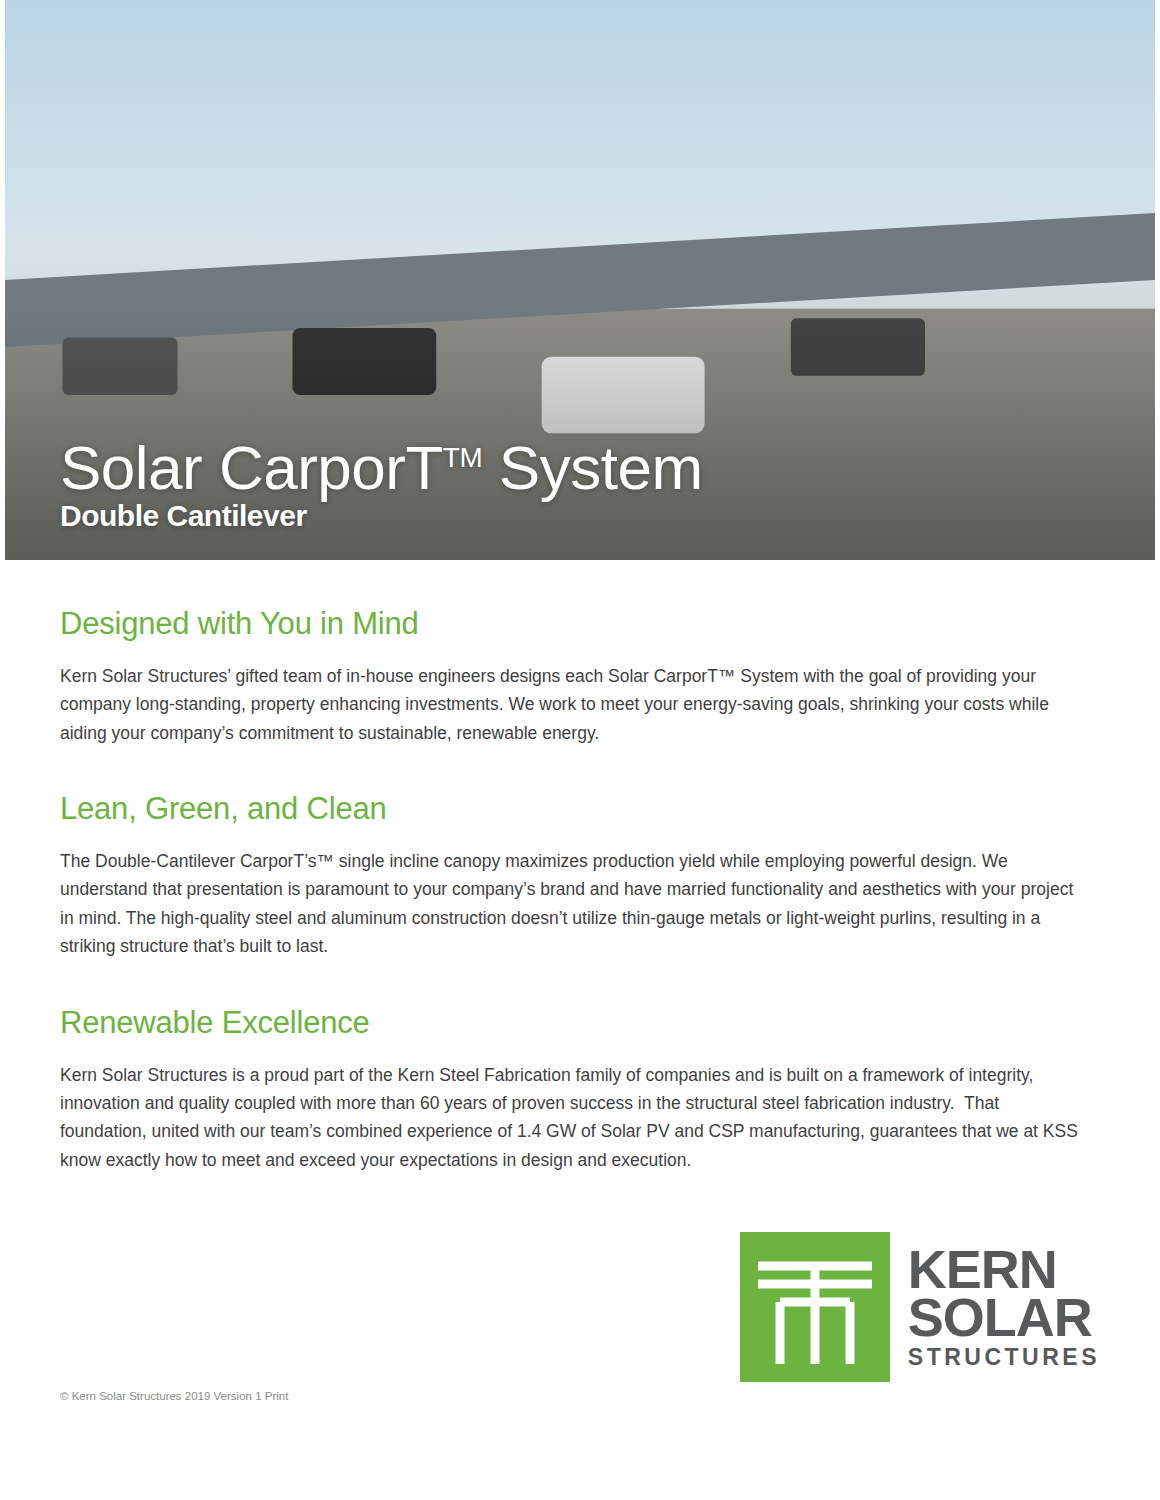Solar CarporTTM System Double Cantilever
Designed with You in Mind
Kern Solar Structures’ gifted team of in-house engineers designs each Solar CarporT™ System with the goal of providing your company long-standing, property enhancing investments. We work to meet your energy-saving goals, shrinking your costs while aiding your company’s commitment to sustainable, renewable energy.
Lean, Green, and Clean
The Double-Cantilever CarporT’s™ single incline canopy maximizes production yield while employing powerful design. We understand that presentation is paramount to your company’s brand and have married functionality and aesthetics with your project in mind. The high-quality steel and aluminum construction doesn’t utilize thin-gauge metals or light-weight purlins, resulting in a striking structure that’s built to last.
Renewable Excellence
Kern Solar Structures is a proud part of the Kern Steel Fabrication family of companies and is built on a framework of integrity, innovation and quality coupled with more than 60 years of proven success in the structural steel fabrication industry. That foundation, united with our team’s combined experience of 1.4 GW of Solar PV and CSP manufacturing, guarantees that we at KSS know exactly how to meet and exceed your expectations in design and execution.
KERN SOLAR STRUCTURES
© Kern Solar Structures 2019 Version 1 Print